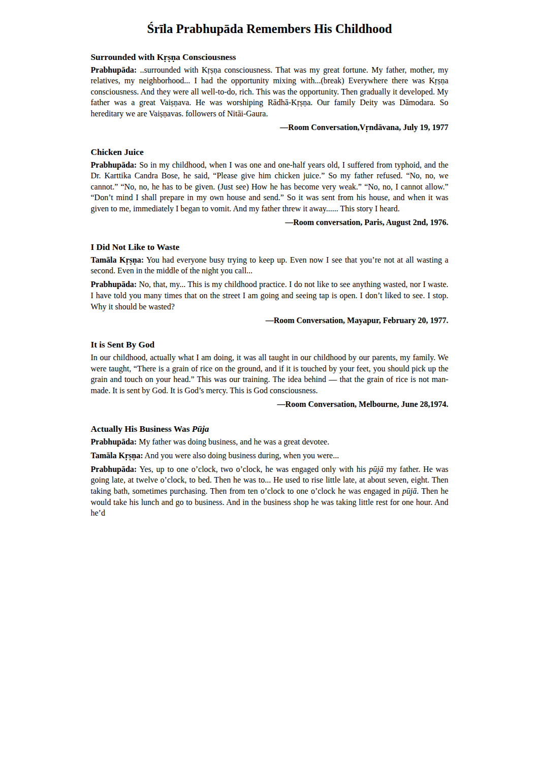Śrīla Prabhupāda Remembers His Childhood
Surrounded with Kṛṣṇa Consciousness
Prabhupāda: ..surrounded with Kṛṣṇa consciousness. That was my great fortune. My father, mother, my relatives, my neighborhood... I had the opportunity mixing with...(break) Everywhere there was Kṛṣṇa consciousness. And they were all well-to-do, rich. This was the opportunity. Then gradually it developed. My father was a great Vaiṣṇava. He was worshiping Rādhā-Kṛṣṇa. Our family Deity was Dāmodara. So hereditary we are Vaiṣṇavas. followers of Nitāi-Gaura.
—Room Conversation,Vṛndāvana, July 19, 1977
Chicken Juice
Prabhupāda: So in my childhood, when I was one and one-half years old, I suffered from typhoid, and the Dr. Karttika Candra Bose, he said, “Please give him chicken juice.” So my father refused. “No, no, we cannot.” “No, no, he has to be given. (Just see) How he has become very weak.” “No, no, I cannot allow.” “Don’t mind I shall prepare in my own house and send.” So it was sent from his house, and when it was given to me, immediately I began to vomit. And my father threw it away...... This story I heard.
—Room conversation, Paris, August 2nd, 1976.
I Did Not Like to Waste
Tamāla Kṛṣṇa: You had everyone busy trying to keep up. Even now I see that you’re not at all wasting a second. Even in the middle of the night you call...
Prabhupāda: No, that, my... This is my childhood practice. I do not like to see anything wasted, nor I waste. I have told you many times that on the street I am going and seeing tap is open. I don’t liked to see. I stop. Why it should be wasted?
—Room Conversation, Mayapur, February 20, 1977.
It is Sent By God
In our childhood, actually what I am doing, it was all taught in our childhood by our parents, my family. We were taught, “There is a grain of rice on the ground, and if it is touched by your feet, you should pick up the grain and touch on your head.” This was our training. The idea behind — that the grain of rice is not man-made. It is sent by God. It is God’s mercy. This is God consciousness.
—Room Conversation, Melbourne, June 28,1974.
Actually His Business Was Pūja
Prabhupāda: My father was doing business, and he was a great devotee.
Tamāla Kṛṣṇa: And you were also doing business during, when you were...
Prabhupāda: Yes, up to one o’clock, two o’clock, he was engaged only with his pūjā my father. He was going late, at twelve o’clock, to bed. Then he was to... He used to rise little late, at about seven, eight. Then taking bath, sometimes purchasing. Then from ten o’clock to one o’clock he was engaged in pūjā. Then he would take his lunch and go to business. And in the business shop he was taking little rest for one hour. And he’d